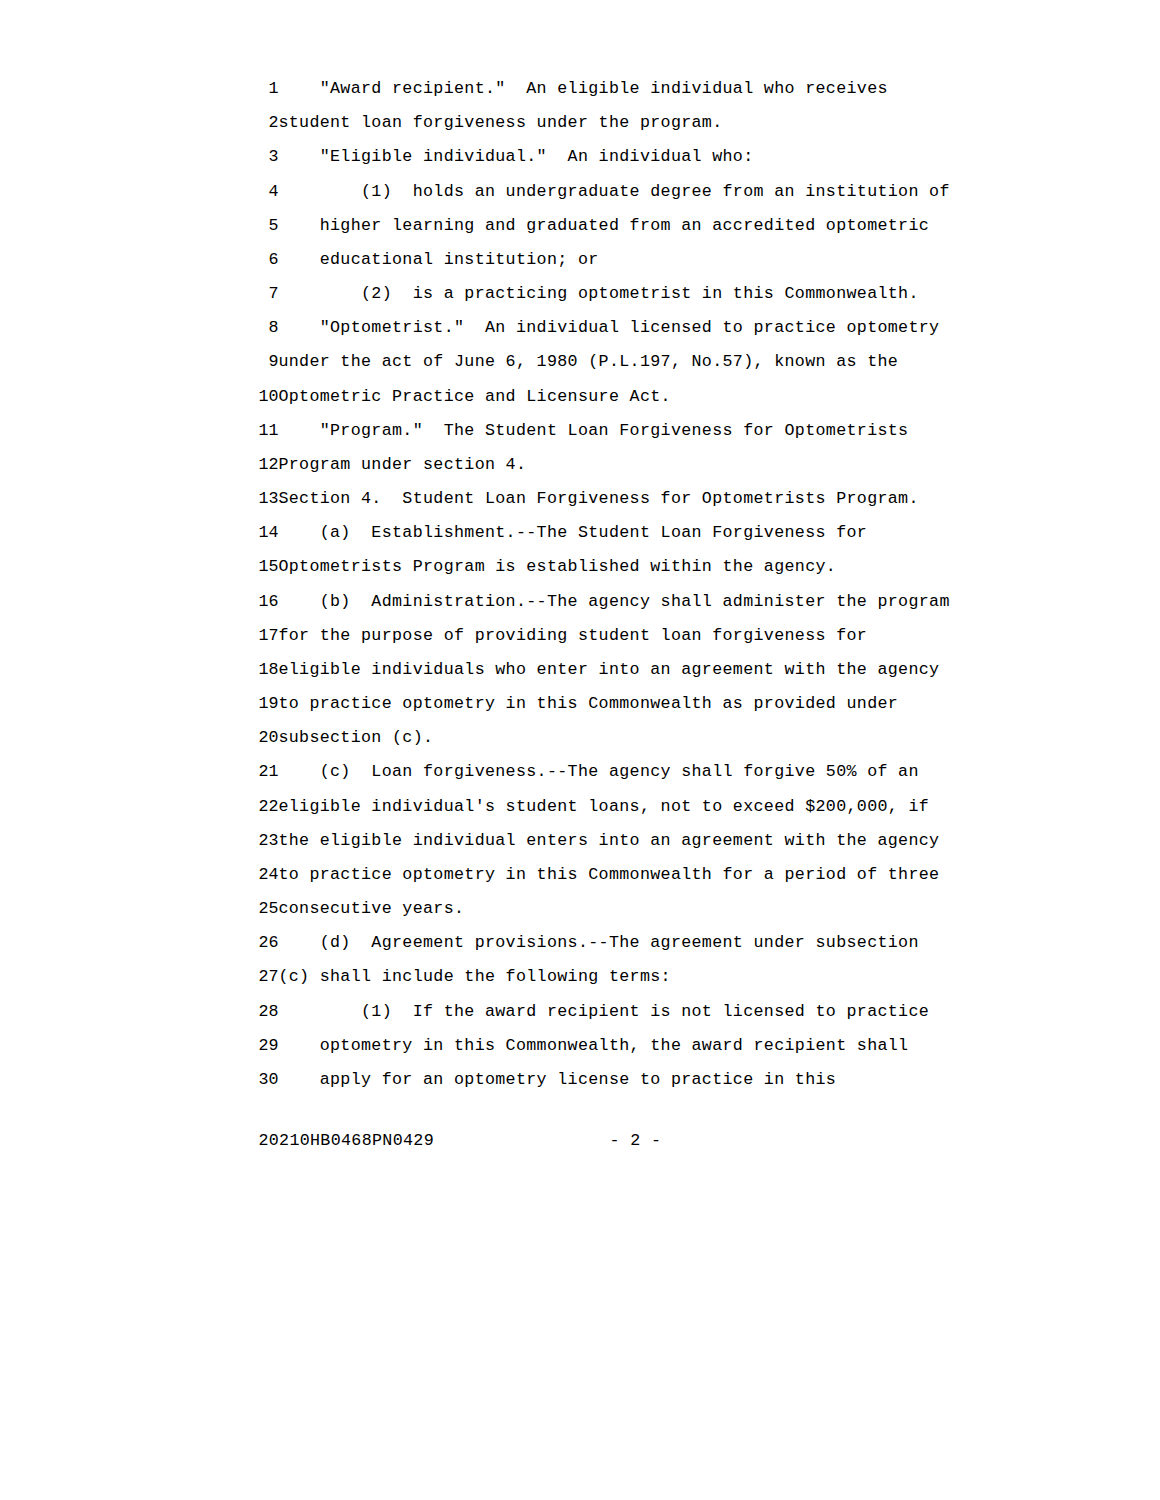| 1 | "Award recipient." An eligible individual who receives |
| 2 | student loan forgiveness under the program. |
| 3 | "Eligible individual." An individual who: |
| 4 | (1) holds an undergraduate degree from an institution of |
| 5 | higher learning and graduated from an accredited optometric |
| 6 | educational institution; or |
| 7 | (2) is a practicing optometrist in this Commonwealth. |
| 8 | "Optometrist." An individual licensed to practice optometry |
| 9 | under the act of June 6, 1980 (P.L.197, No.57), known as the |
| 10 | Optometric Practice and Licensure Act. |
| 11 | "Program." The Student Loan Forgiveness for Optometrists |
| 12 | Program under section 4. |
| 13 | Section 4. Student Loan Forgiveness for Optometrists Program. |
| 14 | (a) Establishment.--The Student Loan Forgiveness for |
| 15 | Optometrists Program is established within the agency. |
| 16 | (b) Administration.--The agency shall administer the program |
| 17 | for the purpose of providing student loan forgiveness for |
| 18 | eligible individuals who enter into an agreement with the agency |
| 19 | to practice optometry in this Commonwealth as provided under |
| 20 | subsection (c). |
| 21 | (c) Loan forgiveness.--The agency shall forgive 50% of an |
| 22 | eligible individual's student loans, not to exceed $200,000, if |
| 23 | the eligible individual enters into an agreement with the agency |
| 24 | to practice optometry in this Commonwealth for a period of three |
| 25 | consecutive years. |
| 26 | (d) Agreement provisions.--The agreement under subsection |
| 27 | (c) shall include the following terms: |
| 28 | (1) If the award recipient is not licensed to practice |
| 29 | optometry in this Commonwealth, the award recipient shall |
| 30 | apply for an optometry license to practice in this |
20210HB0468PN0429 - 2 -